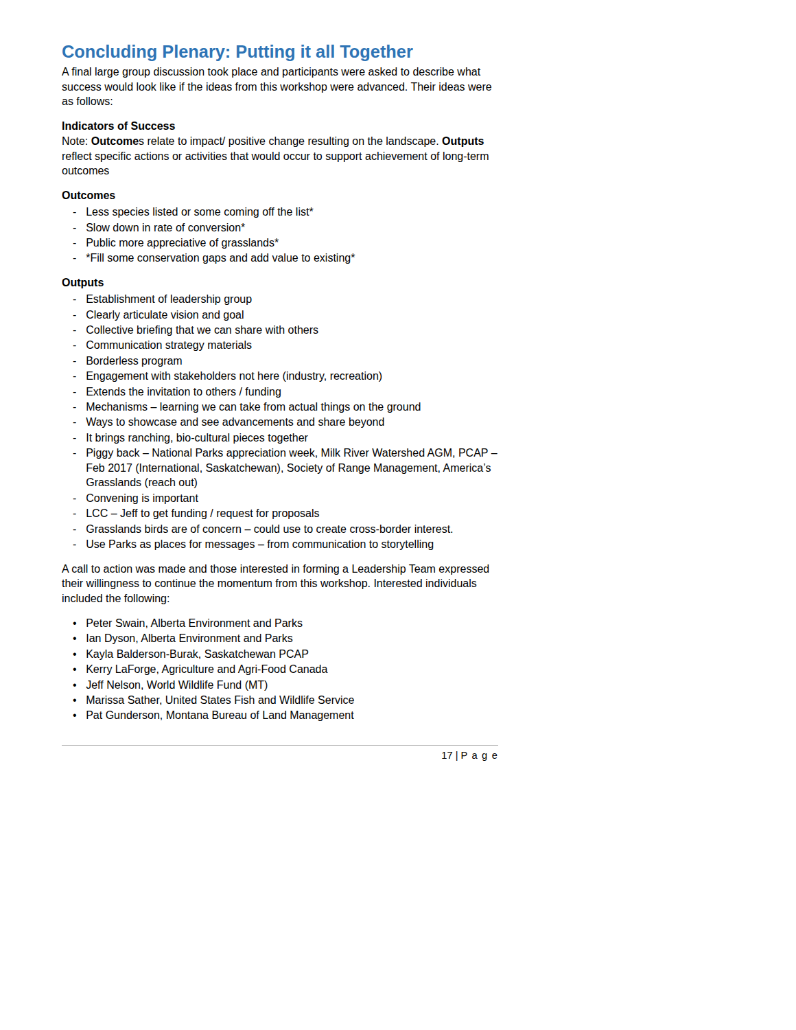Concluding Plenary: Putting it all Together
A final large group discussion took place and participants were asked to describe what success would look like if the ideas from this workshop were advanced. Their ideas were as follows:
Indicators of Success
Note: Outcomes relate to impact/ positive change resulting on the landscape. Outputs reflect specific actions or activities that would occur to support achievement of long-term outcomes
Outcomes
Less species listed or some coming off the list*
Slow down in rate of conversion*
Public more appreciative of grasslands*
*Fill some conservation gaps and add value to existing*
Outputs
Establishment of leadership group
Clearly articulate vision and goal
Collective briefing that we can share with others
Communication strategy materials
Borderless program
Engagement with stakeholders not here (industry, recreation)
Extends the invitation to others / funding
Mechanisms – learning we can take from actual things on the ground
Ways to showcase and see advancements and share beyond
It brings ranching, bio-cultural pieces together
Piggy back – National Parks appreciation week, Milk River Watershed AGM, PCAP – Feb 2017 (International, Saskatchewan), Society of Range Management, America’s Grasslands (reach out)
Convening is important
LCC – Jeff to get funding / request for proposals
Grasslands birds are of concern – could use to create cross-border interest.
Use Parks as places for messages – from communication to storytelling
A call to action was made and those interested in forming a Leadership Team expressed their willingness to continue the momentum from this workshop. Interested individuals included the following:
Peter Swain, Alberta Environment and Parks
Ian Dyson, Alberta Environment and Parks
Kayla Balderson-Burak, Saskatchewan PCAP
Kerry LaForge, Agriculture and Agri-Food Canada
Jeff Nelson, World Wildlife Fund (MT)
Marissa Sather, United States Fish and Wildlife Service
Pat Gunderson, Montana Bureau of Land Management
17 | P a g e